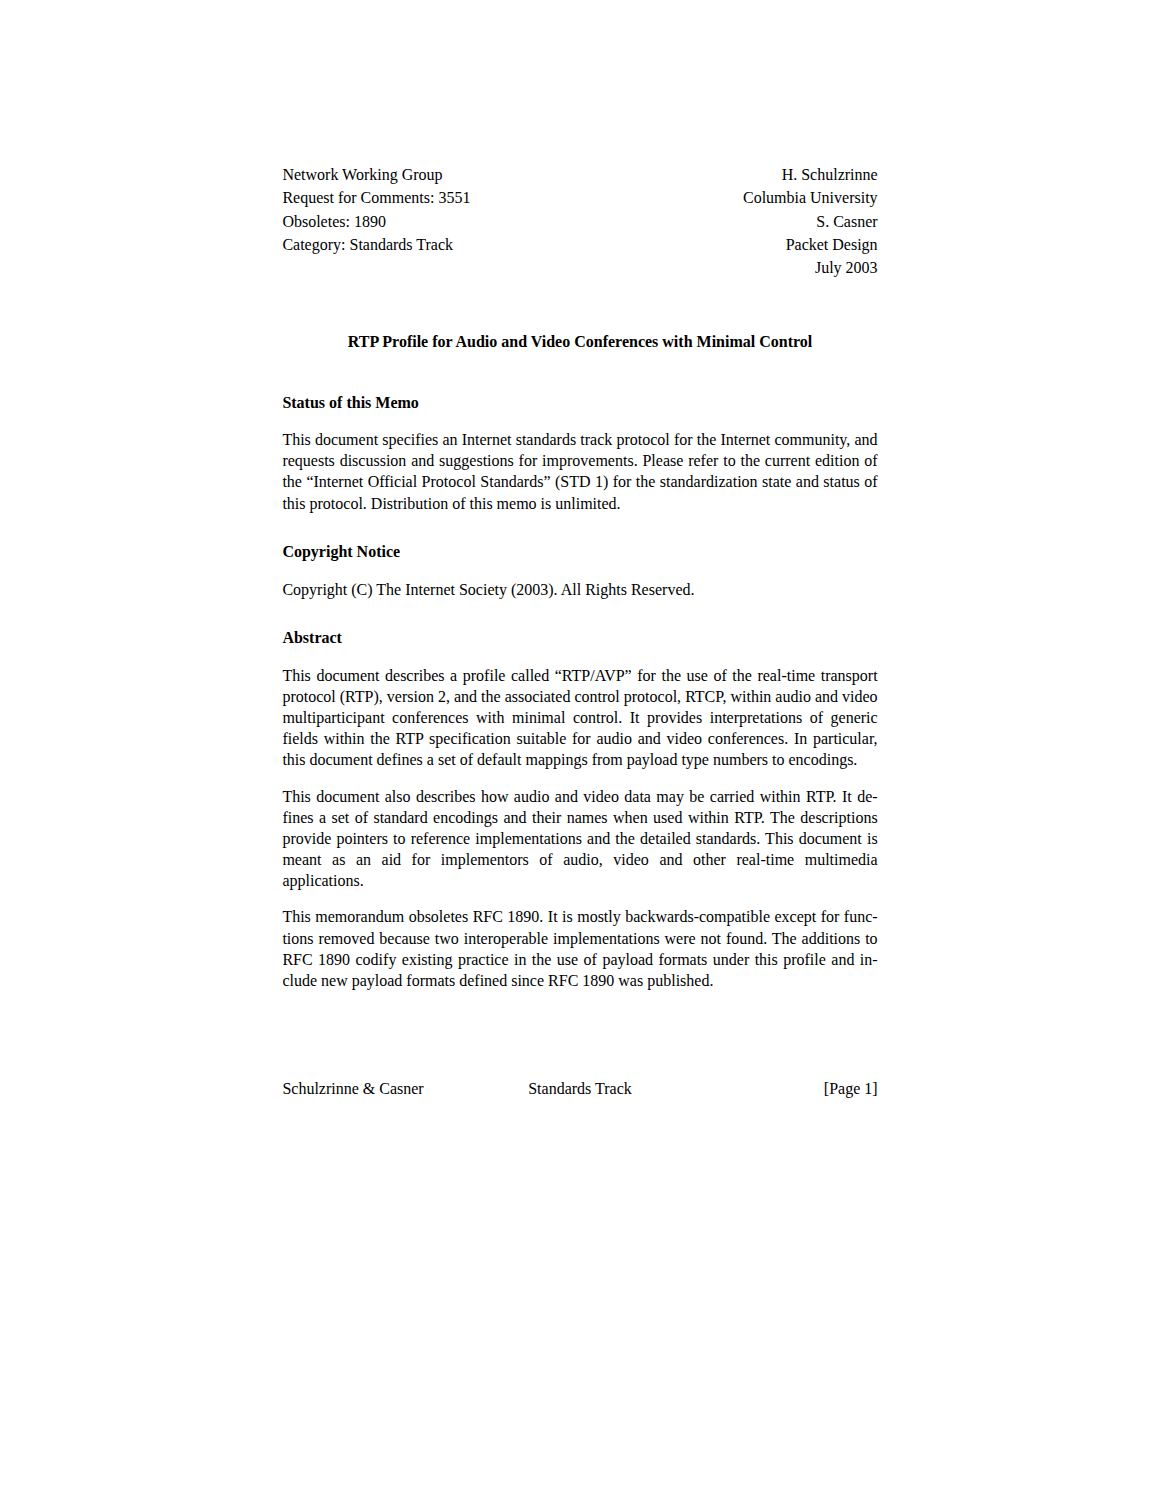| Network Working Group | H. Schulzrinne |
| Request for Comments: 3551 | Columbia University |
| Obsoletes: 1890 | S. Casner |
| Category: Standards Track | Packet Design |
| | July 2003 |
RTP Profile for Audio and Video Conferences with Minimal Control
Status of this Memo
This document specifies an Internet standards track protocol for the Internet community, and requests discussion and suggestions for improvements. Please refer to the current edition of the “Internet Official Protocol Standards” (STD 1) for the standardization state and status of this protocol. Distribution of this memo is unlimited.
Copyright Notice
Copyright (C) The Internet Society (2003). All Rights Reserved.
Abstract
This document describes a profile called “RTP/AVP” for the use of the real-time transport protocol (RTP), version 2, and the associated control protocol, RTCP, within audio and video multiparticipant conferences with minimal control. It provides interpretations of generic fields within the RTP specification suitable for audio and video conferences. In particular, this document defines a set of default mappings from payload type numbers to encodings.
This document also describes how audio and video data may be carried within RTP. It defines a set of standard encodings and their names when used within RTP. The descriptions provide pointers to reference implementations and the detailed standards. This document is meant as an aid for implementors of audio, video and other real-time multimedia applications.
This memorandum obsoletes RFC 1890. It is mostly backwards-compatible except for functions removed because two interoperable implementations were not found. The additions to RFC 1890 codify existing practice in the use of payload formats under this profile and include new payload formats defined since RFC 1890 was published.
Schulzrinne & Casner
Standards Track
[Page 1]